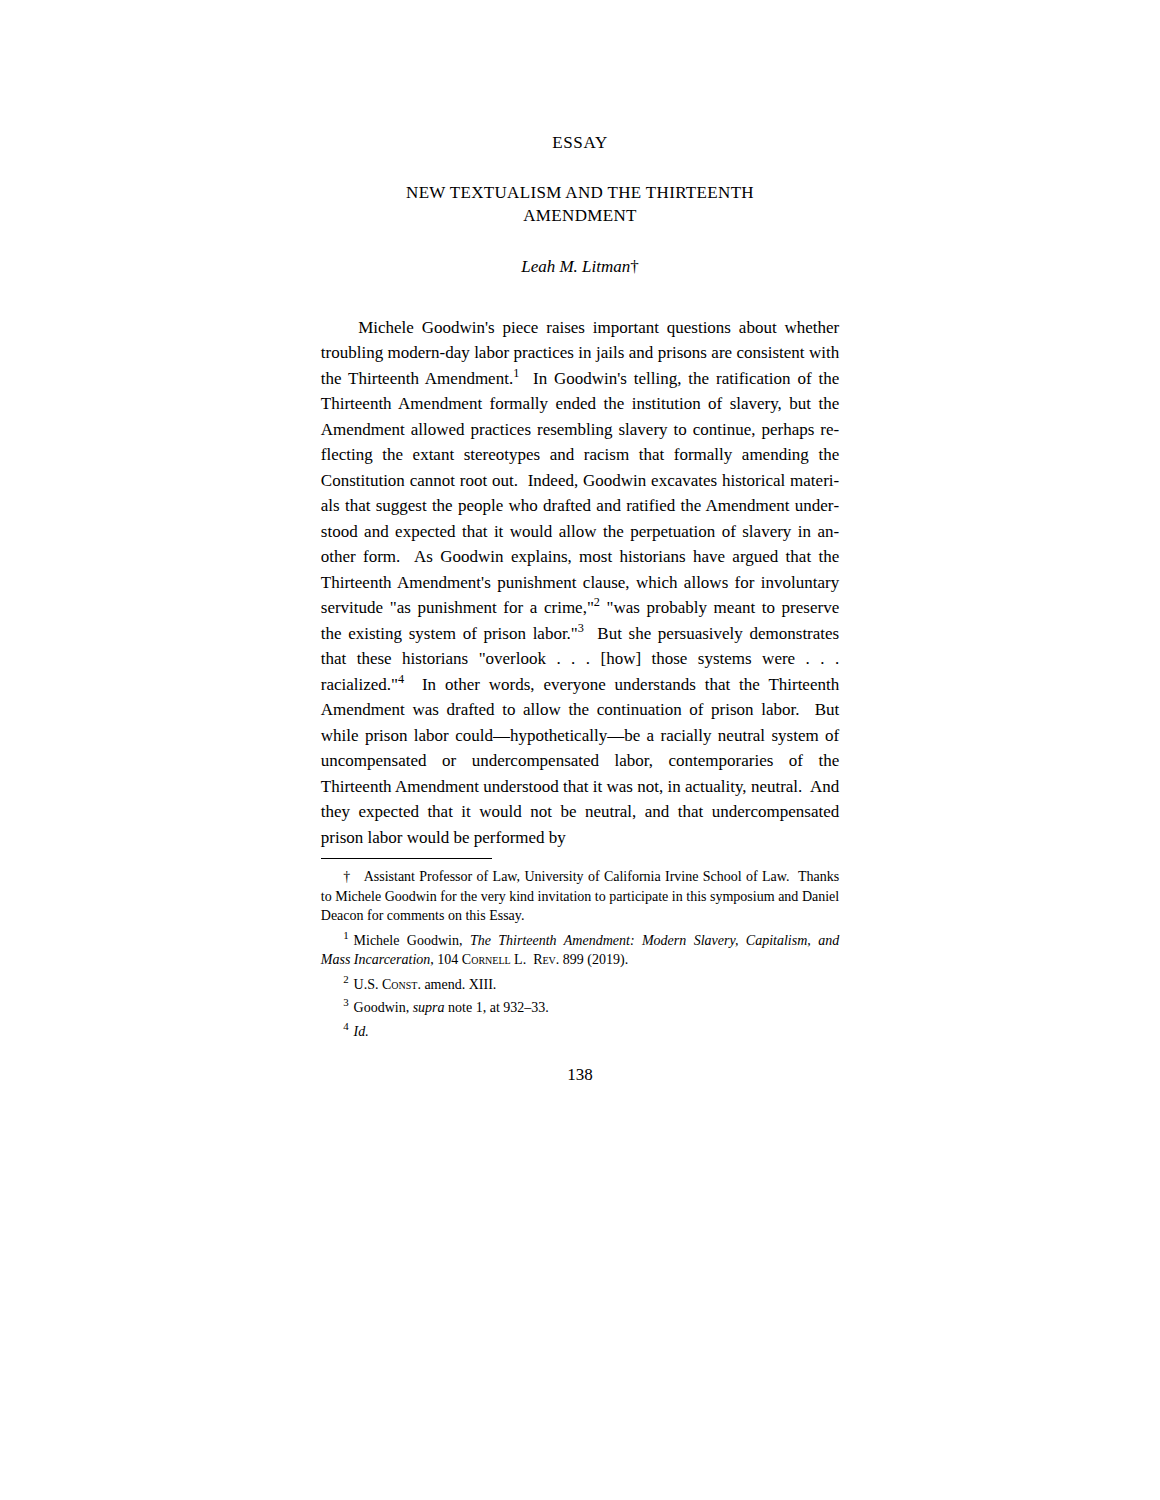ESSAY
NEW TEXTUALISM AND THE THIRTEENTH
AMENDMENT
Leah M. Litman†
Michele Goodwin's piece raises important questions about whether troubling modern-day labor practices in jails and prisons are consistent with the Thirteenth Amendment.1 In Goodwin's telling, the ratification of the Thirteenth Amendment formally ended the institution of slavery, but the Amendment allowed practices resembling slavery to continue, perhaps reflecting the extant stereotypes and racism that formally amending the Constitution cannot root out. Indeed, Goodwin excavates historical materials that suggest the people who drafted and ratified the Amendment understood and expected that it would allow the perpetuation of slavery in another form. As Goodwin explains, most historians have argued that the Thirteenth Amendment's punishment clause, which allows for involuntary servitude "as punishment for a crime,"2 "was probably meant to preserve the existing system of prison labor."3 But she persuasively demonstrates that these historians "overlook . . . [how] those systems were . . . racialized."4 In other words, everyone understands that the Thirteenth Amendment was drafted to allow the continuation of prison labor. But while prison labor could—hypothetically—be a racially neutral system of uncompensated or undercompensated labor, contemporaries of the Thirteenth Amendment understood that it was not, in actuality, neutral. And they expected that it would not be neutral, and that undercompensated prison labor would be performed by
†Assistant Professor of Law, University of California Irvine School of Law. Thanks to Michele Goodwin for the very kind invitation to participate in this symposium and Daniel Deacon for comments on this Essay.
1 Michele Goodwin, The Thirteenth Amendment: Modern Slavery, Capitalism, and Mass Incarceration, 104 Cornell L. Rev. 899 (2019).
2 U.S. Const. amend. XIII.
3 Goodwin, supra note 1, at 932–33.
4 Id.
138